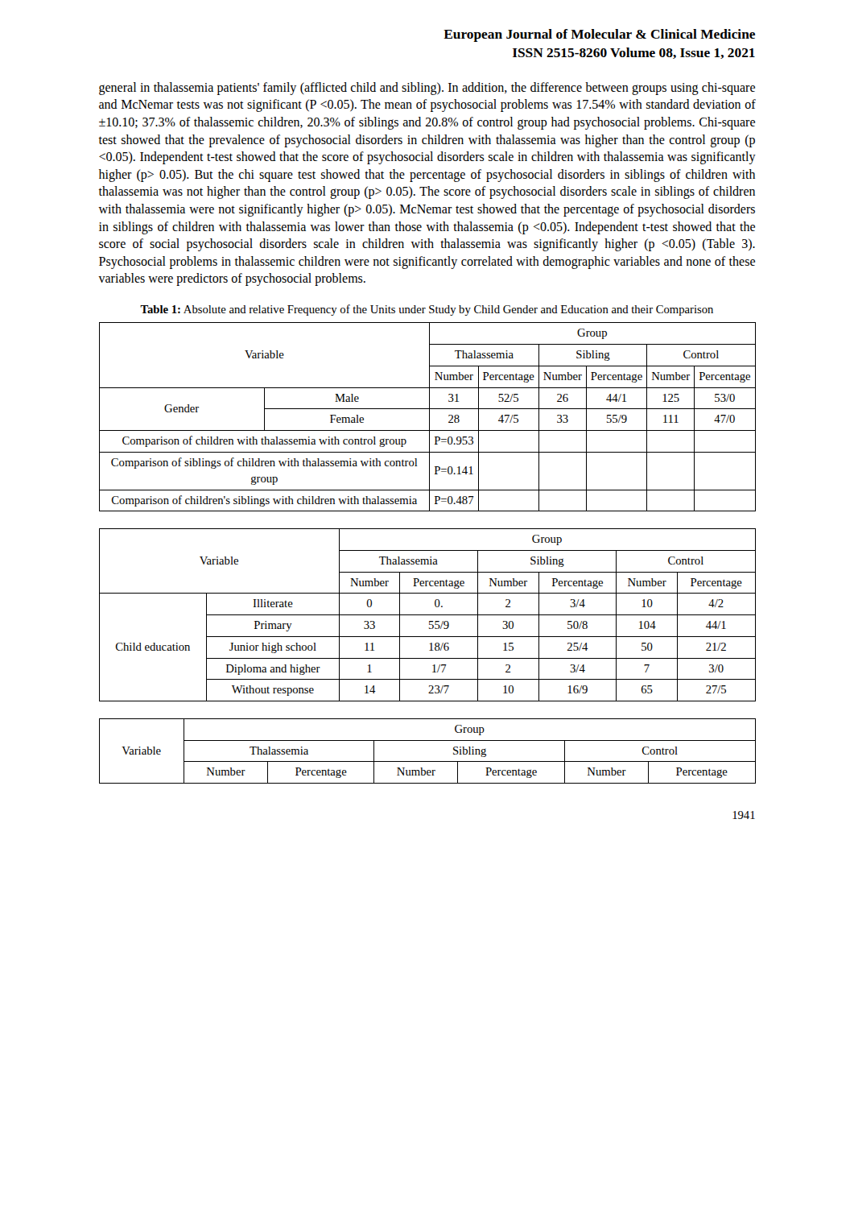European Journal of Molecular & Clinical Medicine
ISSN 2515-8260 Volume 08, Issue 1, 2021
general in thalassemia patients' family (afflicted child and sibling). In addition, the difference between groups using chi-square and McNemar tests was not significant (P <0.05). The mean of psychosocial problems was 17.54% with standard deviation of ±10.10; 37.3% of thalassemic children, 20.3% of siblings and 20.8% of control group had psychosocial problems. Chi-square test showed that the prevalence of psychosocial disorders in children with thalassemia was higher than the control group (p <0.05). Independent t-test showed that the score of psychosocial disorders scale in children with thalassemia was significantly higher (p> 0.05). But the chi square test showed that the percentage of psychosocial disorders in siblings of children with thalassemia was not higher than the control group (p> 0.05). The score of psychosocial disorders scale in siblings of children with thalassemia were not significantly higher (p> 0.05). McNemar test showed that the percentage of psychosocial disorders in siblings of children with thalassemia was lower than those with thalassemia (p <0.05). Independent t-test showed that the score of social psychosocial disorders scale in children with thalassemia was significantly higher (p <0.05) (Table 3). Psychosocial problems in thalassemic children were not significantly correlated with demographic variables and none of these variables were predictors of psychosocial problems.
Table 1: Absolute and relative Frequency of the Units under Study by Child Gender and Education and their Comparison
| Variable | Group |
| Thalassemia | Sibling | Control |
| Number | Percentage | Number | Percentage | Number | Percentage |
| Gender | Male | 31 | 52/5 | 26 | 44/1 | 125 | 53/0 |
| Female | 28 | 47/5 | 33 | 55/9 | 111 | 47/0 |
| Comparison of children with thalassemia with control group | P=0.953 | | | | | |
| Comparison of siblings of children with thalassemia with control group | P=0.141 | | | | | |
| Comparison of children's siblings with children with thalassemia | P=0.487 | | | | | |
| Variable | Group |
| Thalassemia | Sibling | Control |
| Number | Percentage | Number | Percentage | Number | Percentage |
| Child education | Illiterate | 0 | 0. | 2 | 3/4 | 10 | 4/2 |
| Primary | 33 | 55/9 | 30 | 50/8 | 104 | 44/1 |
| Junior high school | 11 | 18/6 | 15 | 25/4 | 50 | 21/2 |
| Diploma and higher | 1 | 1/7 | 2 | 3/4 | 7 | 3/0 |
| Without response | 14 | 23/7 | 10 | 16/9 | 65 | 27/5 |
| Variable | Group |
| Thalassemia | Sibling | Control |
| Number | Percentage | Number | Percentage | Number | Percentage |
1941